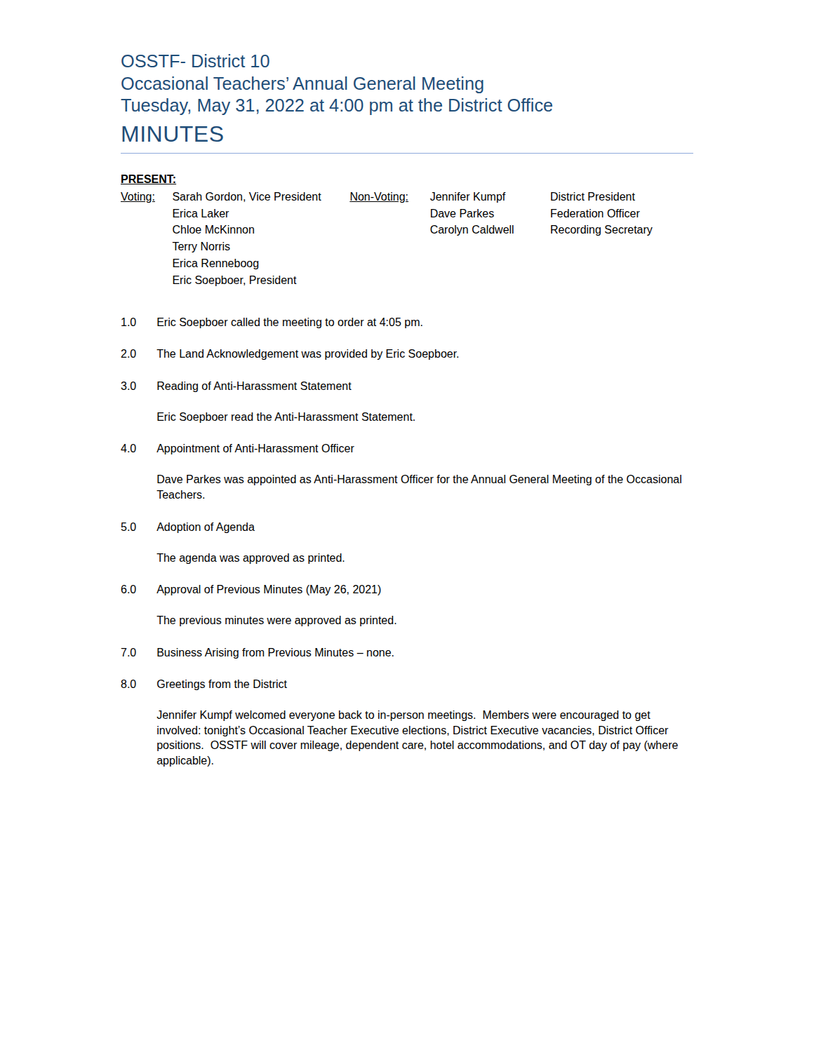OSSTF- District 10 Occasional Teachers’ Annual General Meeting Tuesday, May 31, 2022 at 4:00 pm at the District Office
MINUTES
PRESENT:
| Voting: | Sarah Gordon, Vice President | Non-Voting: | Jennifer Kumpf | District President |
| | Erica Laker | | Dave Parkes | Federation Officer |
| | Chloe McKinnon | | Carolyn Caldwell | Recording Secretary |
| | Terry Norris | | | |
| | Erica Renneboog | | | |
| | Eric Soepboer, President | | | |
1.0
Eric Soepboer called the meeting to order at 4:05 pm.
2.0
The Land Acknowledgement was provided by Eric Soepboer.
3.0
Reading of Anti-Harassment Statement
Eric Soepboer read the Anti-Harassment Statement.
4.0
Appointment of Anti-Harassment Officer
Dave Parkes was appointed as Anti-Harassment Officer for the Annual General Meeting of the Occasional Teachers.
5.0
Adoption of Agenda
The agenda was approved as printed.
6.0
Approval of Previous Minutes (May 26, 2021)
The previous minutes were approved as printed.
7.0
Business Arising from Previous Minutes – none.
8.0
Greetings from the District
Jennifer Kumpf welcomed everyone back to in-person meetings. Members were encouraged to get involved: tonight’s Occasional Teacher Executive elections, District Executive vacancies, District Officer positions. OSSTF will cover mileage, dependent care, hotel accommodations, and OT day of pay (where applicable).